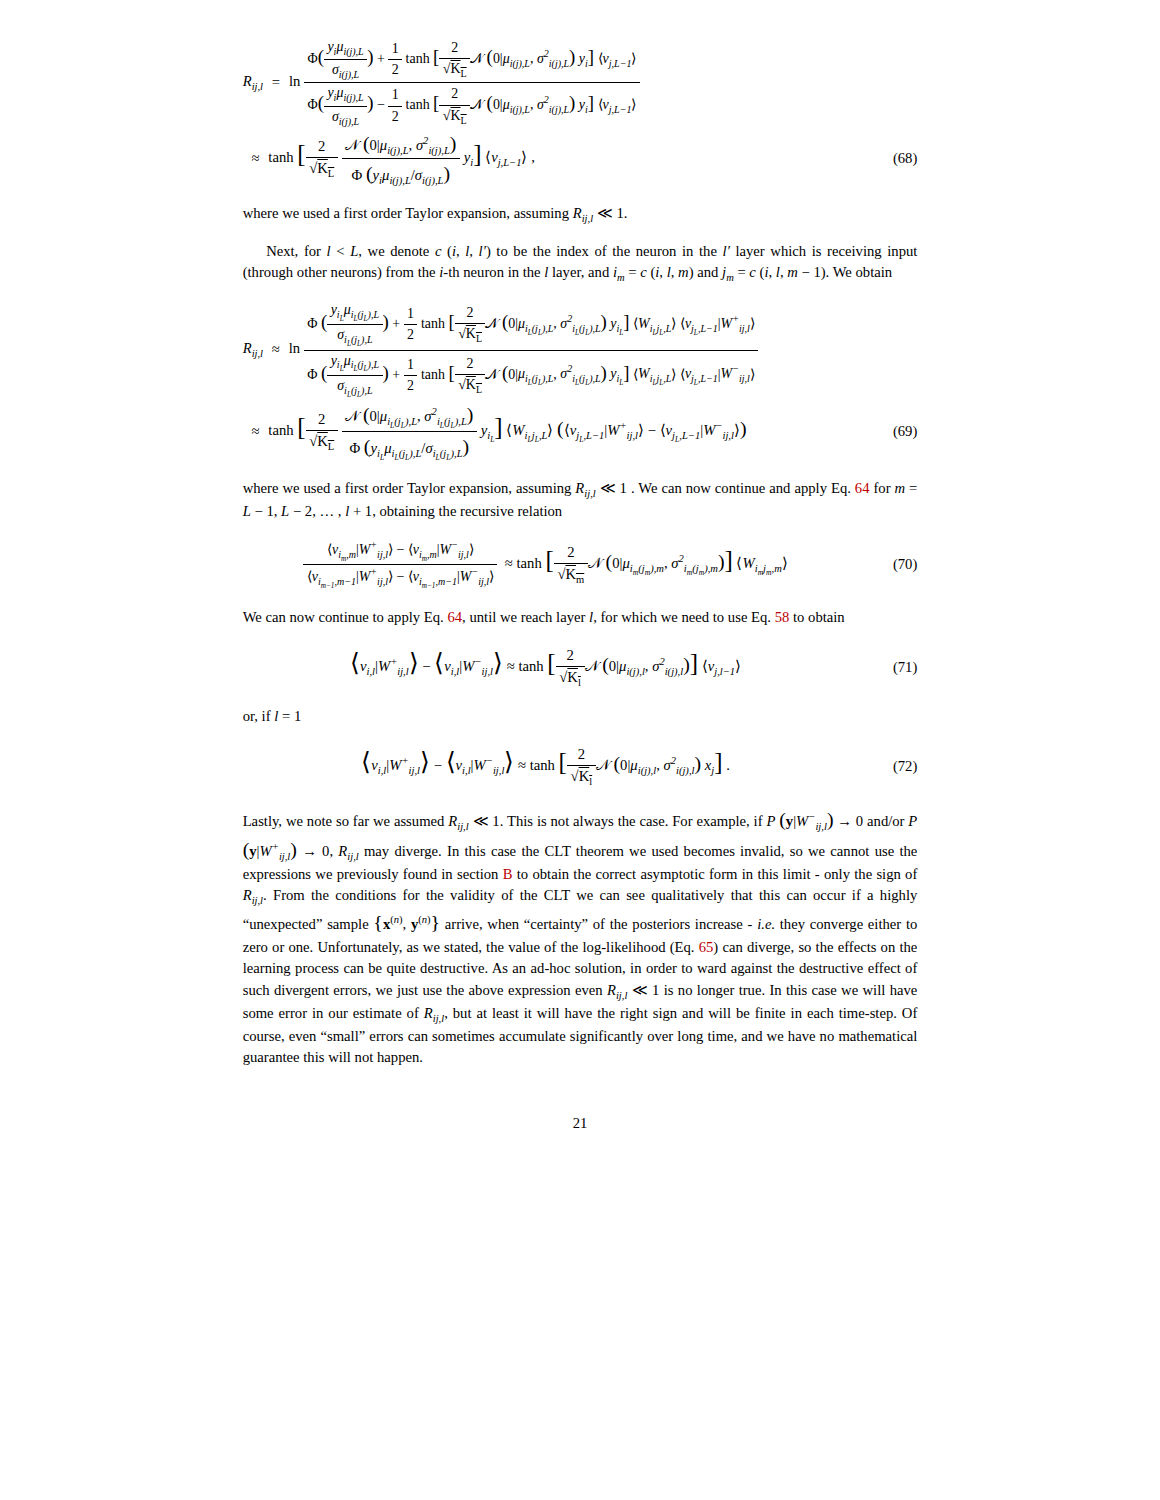Rij,l
=
ln Φ(yiμi(j),L σi(j),L) + 12 tanh [2√KL 𝒩 (0|μi(j),L, σ2i(j),L) yi] ⟨vj,L−1⟩ Φ(yiμi(j),L σi(j),L) − 12 tanh [2√KL 𝒩 (0|μi(j),L, σ2i(j),L) yi] ⟨vj,L−1⟩
≈
tanh [2√KL 𝒩 (0|μi(j),L, σ2i(j),L) Φ (yiμi(j),L/σi(j),L) yi] ⟨vj,L−1⟩ ,
(68)
where we used a first order Taylor expansion, assuming Rij,l ≪ 1.
Next, for l < L, we denote c (i, l, l′) to be the index of the neuron in the l′ layer which is receiving input (through other neurons) from the i-th neuron in the l layer, and im = c (i, l, m) and jm = c (i, l, m − 1). We obtain
Rij,l
≈
ln Φ (yiLμiL(jL),L σiL(jL),L) + 12 tanh [2√KL 𝒩 (0|μiL(jL),L, σ2iL(jL),L) yiL] ⟨WiLjL,L⟩ ⟨vjL,L−1|W+ij,l⟩ Φ (yiLμiL(jL),L σiL(jL),L) + 12 tanh [2√KL 𝒩 (0|μiL(jL),L, σ2iL(jL),L) yiL] ⟨WiLjL,L⟩ ⟨vjL,L−1|W−ij,l⟩
≈
tanh [2√KL 𝒩 (0|μiL(jL),L, σ2iL(jL),L) Φ (yiLμiL(jL),L/σiL(jL),L) yiL] ⟨WiLjL,L⟩ (⟨vjL,L−1|W+ij,l⟩ − ⟨vjL,L−1|W−ij,l⟩)
(69)
where we used a first order Taylor expansion, assuming Rij,l ≪ 1 . We can now continue and apply Eq. 64 for m = L − 1, L − 2, … , l + 1, obtaining the recursive relation
⟨vim,m|W+ij,l⟩ − ⟨vim,m|W−ij,l⟩ ⟨vim−1,m−1|W+ij,l⟩ − ⟨vim−1,m−1|W−ij,l⟩ ≈ tanh [2√Km 𝒩 (0|μim(jm),m, σ2im(jm),m)] ⟨Wimjm,m⟩
(70)
We can now continue to apply Eq. 64, until we reach layer l, for which we need to use Eq. 58 to obtain
⟨vi,l|W+ij,l⟩ − ⟨vi,l|W−ij,l⟩ ≈ tanh [2√Kl 𝒩 (0|μi(j),l, σ2i(j),l)] ⟨vj,l−1⟩
(71)
or, if l = 1
⟨vi,l|W+ij,l⟩ − ⟨vi,l|W−ij,l⟩ ≈ tanh [2√Kl 𝒩 (0|μi(j),l, σ2i(j),l) xj] .
(72)
Lastly, we note so far we assumed Rij,l ≪ 1. This is not always the case. For example, if P (y|W−ij,l) → 0 and/or P (y|W+ij,l) → 0, Rij,l may diverge. In this case the CLT theorem we used becomes invalid, so we cannot use the expressions we previously found in section B to obtain the correct asymptotic form in this limit - only the sign of Rij,l. From the conditions for the validity of the CLT we can see qualitatively that this can occur if a highly “unexpected” sample {x(n), y(n)} arrive, when “certainty” of the posteriors increase - i.e. they converge either to zero or one. Unfortunately, as we stated, the value of the log-likelihood (Eq. 65) can diverge, so the effects on the learning process can be quite destructive. As an ad-hoc solution, in order to ward against the destructive effect of such divergent errors, we just use the above expression even Rij,l ≪ 1 is no longer true. In this case we will have some error in our estimate of Rij,l, but at least it will have the right sign and will be finite in each time-step. Of course, even “small” errors can sometimes accumulate significantly over long time, and we have no mathematical guarantee this will not happen.
21